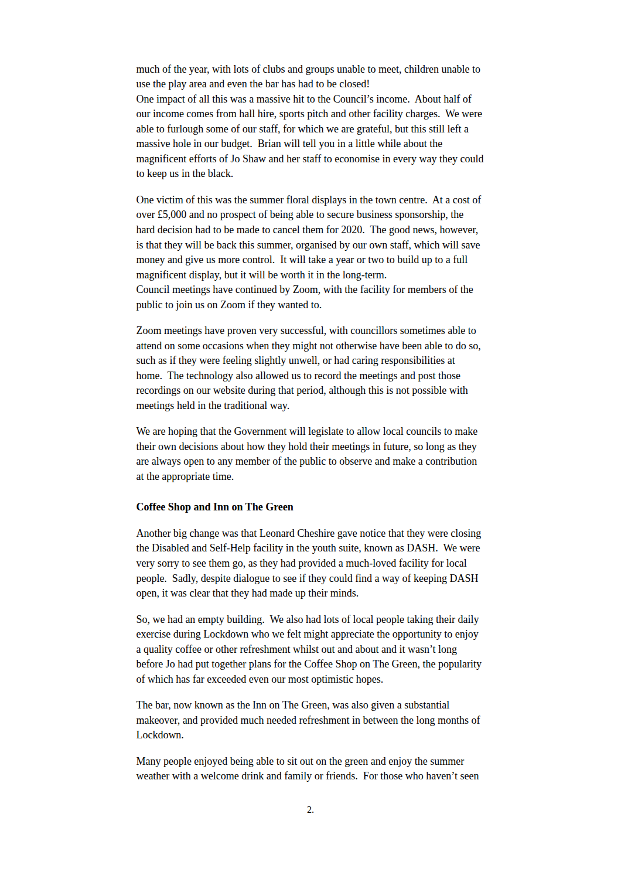much of the year, with lots of clubs and groups unable to meet, children unable to use the play area and even the bar has had to be closed!
One impact of all this was a massive hit to the Council’s income. About half of our income comes from hall hire, sports pitch and other facility charges. We were able to furlough some of our staff, for which we are grateful, but this still left a massive hole in our budget. Brian will tell you in a little while about the magnificent efforts of Jo Shaw and her staff to economise in every way they could to keep us in the black.
One victim of this was the summer floral displays in the town centre. At a cost of over £5,000 and no prospect of being able to secure business sponsorship, the hard decision had to be made to cancel them for 2020. The good news, however, is that they will be back this summer, organised by our own staff, which will save money and give us more control. It will take a year or two to build up to a full magnificent display, but it will be worth it in the long-term.
Council meetings have continued by Zoom, with the facility for members of the public to join us on Zoom if they wanted to.
Zoom meetings have proven very successful, with councillors sometimes able to attend on some occasions when they might not otherwise have been able to do so, such as if they were feeling slightly unwell, or had caring responsibilities at home. The technology also allowed us to record the meetings and post those recordings on our website during that period, although this is not possible with meetings held in the traditional way.
We are hoping that the Government will legislate to allow local councils to make their own decisions about how they hold their meetings in future, so long as they are always open to any member of the public to observe and make a contribution at the appropriate time.
Coffee Shop and Inn on The Green
Another big change was that Leonard Cheshire gave notice that they were closing the Disabled and Self-Help facility in the youth suite, known as DASH. We were very sorry to see them go, as they had provided a much-loved facility for local people. Sadly, despite dialogue to see if they could find a way of keeping DASH open, it was clear that they had made up their minds.
So, we had an empty building. We also had lots of local people taking their daily exercise during Lockdown who we felt might appreciate the opportunity to enjoy a quality coffee or other refreshment whilst out and about and it wasn’t long before Jo had put together plans for the Coffee Shop on The Green, the popularity of which has far exceeded even our most optimistic hopes.
The bar, now known as the Inn on The Green, was also given a substantial makeover, and provided much needed refreshment in between the long months of Lockdown.
Many people enjoyed being able to sit out on the green and enjoy the summer weather with a welcome drink and family or friends. For those who haven’t seen
2.